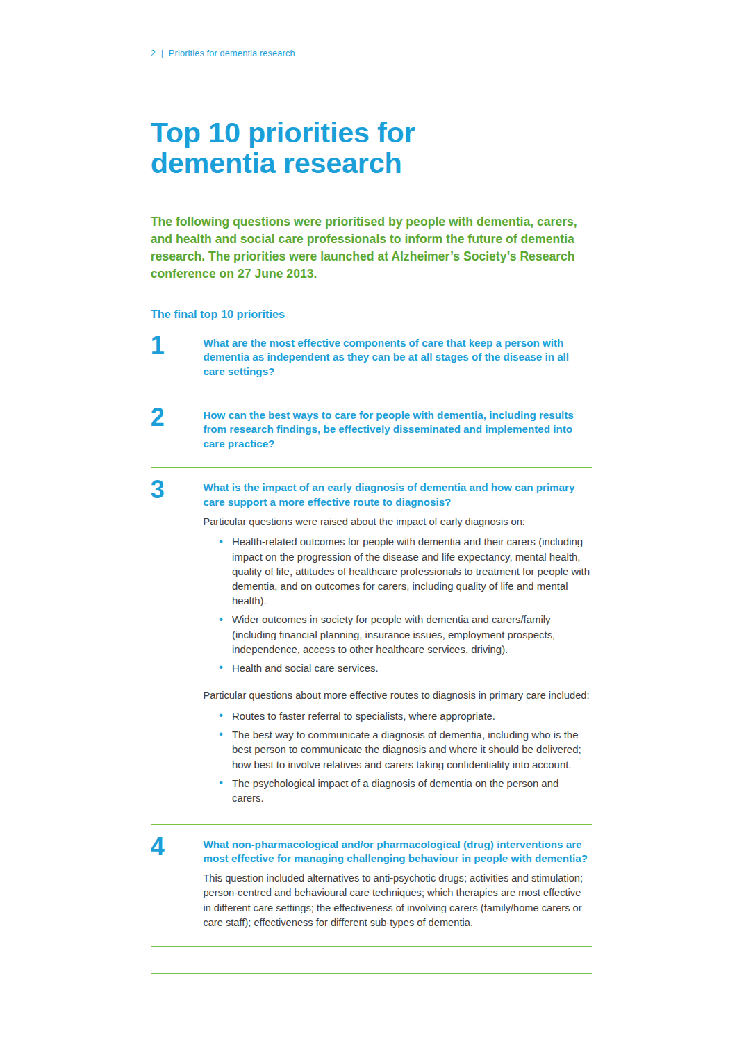2 | Priorities for dementia research
Top 10 priorities for
dementia research
The following questions were prioritised by people with dementia, carers, and health and social care professionals to inform the future of dementia research. The priorities were launched at Alzheimer’s Society’s Research conference on 27 June 2013.
The final top 10 priorities
1
What are the most effective components of care that keep a person with dementia as independent as they can be at all stages of the disease in all care settings?
2
How can the best ways to care for people with dementia, including results from research findings, be effectively disseminated and implemented into care practice?
3
What is the impact of an early diagnosis of dementia and how can primary care support a more effective route to diagnosis?
Particular questions were raised about the impact of early diagnosis on:
Health-related outcomes for people with dementia and their carers (including impact on the progression of the disease and life expectancy, mental health, quality of life, attitudes of healthcare professionals to treatment for people with dementia, and on outcomes for carers, including quality of life and mental health).
Wider outcomes in society for people with dementia and carers/family (including financial planning, insurance issues, employment prospects, independence, access to other healthcare services, driving).
Health and social care services.
Particular questions about more effective routes to diagnosis in primary care included:
Routes to faster referral to specialists, where appropriate.
The best way to communicate a diagnosis of dementia, including who is the best person to communicate the diagnosis and where it should be delivered; how best to involve relatives and carers taking confidentiality into account.
The psychological impact of a diagnosis of dementia on the person and carers.
4
What non-pharmacological and/or pharmacological (drug) interventions are most effective for managing challenging behaviour in people with dementia?
This question included alternatives to anti-psychotic drugs; activities and stimulation; person-centred and behavioural care techniques; which therapies are most effective in different care settings; the effectiveness of involving carers (family/home carers or care staff); effectiveness for different sub-types of dementia.